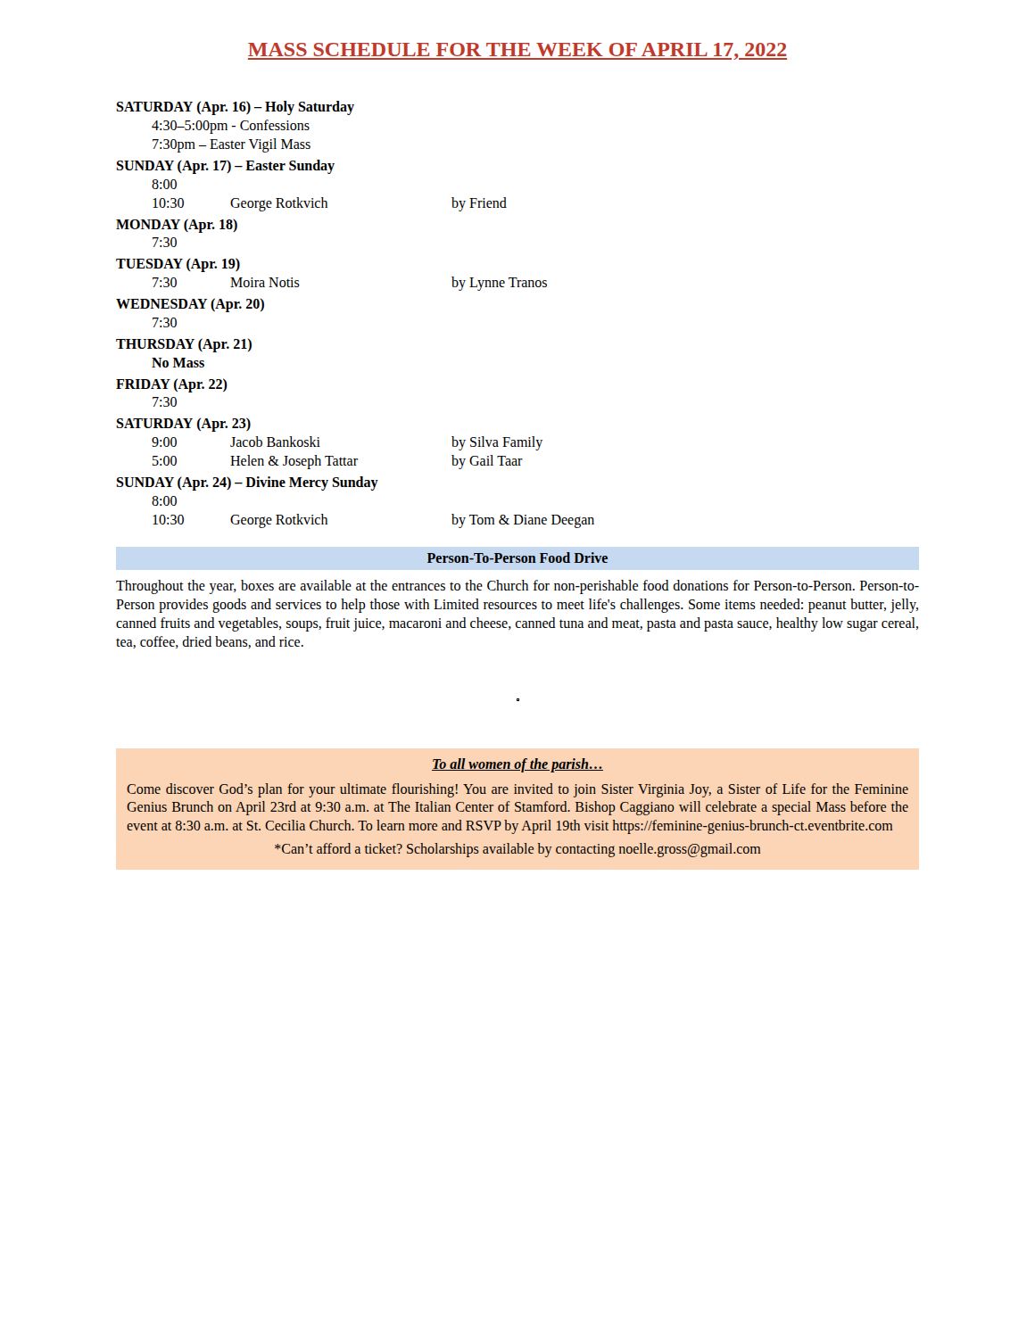MASS SCHEDULE FOR THE WEEK OF APRIL 17, 2022
SATURDAY (Apr. 16) – Holy Saturday
4:30–5:00pm - Confessions
7:30pm – Easter Vigil Mass
SUNDAY (Apr. 17) – Easter Sunday
| 8:00 | | |
| 10:30 | George Rotkvich | by Friend |
MONDAY (Apr. 18)
| 7:30 | | |
TUESDAY (Apr. 19)
| 7:30 | Moira Notis | by Lynne Tranos |
WEDNESDAY (Apr. 20)
| 7:30 | | |
THURSDAY (Apr. 21)
No Mass
FRIDAY (Apr. 22)
| 7:30 | | |
SATURDAY (Apr. 23)
| 9:00 | Jacob Bankoski | by Silva Family |
| 5:00 | Helen & Joseph Tattar | by Gail Taar |
SUNDAY (Apr. 24) – Divine Mercy Sunday
| 8:00 | | |
| 10:30 | George Rotkvich | by Tom & Diane Deegan |
Person-To-Person Food Drive
Throughout the year, boxes are available at the entrances to the Church for non-perishable food donations for Person-to-Person. Person-to-Person provides goods and services to help those with Limited resources to meet life's challenges. Some items needed: peanut butter, jelly, canned fruits and vegetables, soups, fruit juice, macaroni and cheese, canned tuna and meat, pasta and pasta sauce, healthy low sugar cereal, tea, coffee, dried beans, and rice.
To all women of the parish…
Come discover God’s plan for your ultimate flourishing! You are invited to join Sister Virginia Joy, a Sister of Life for the Feminine Genius Brunch on April 23rd at 9:30 a.m. at The Italian Center of Stamford. Bishop Caggiano will celebrate a special Mass before the event at 8:30 a.m. at St. Cecilia Church. To learn more and RSVP by April 19th visit https://feminine-genius-brunch-ct.eventbrite.com
*Can’t afford a ticket? Scholarships available by contacting noelle.gross@gmail.com